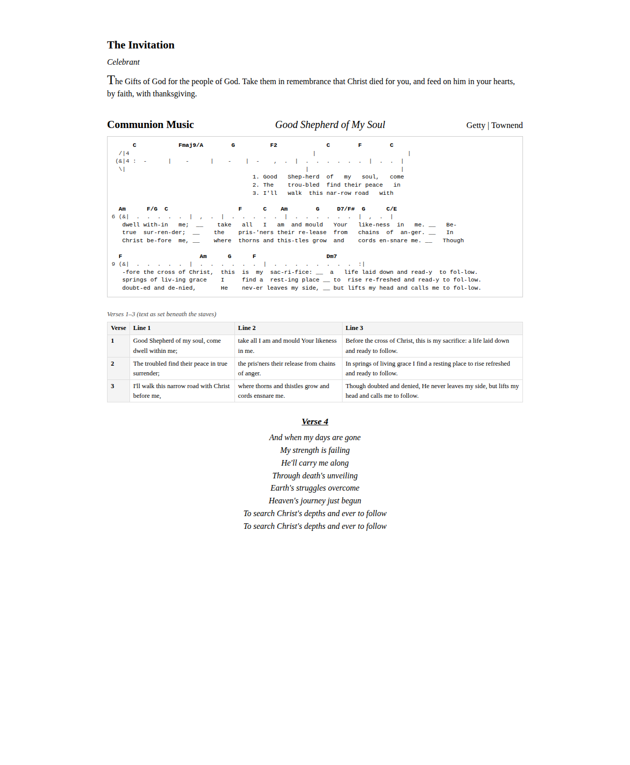The Invitation
Celebrant
The Gifts of God for the people of God. Take them in remembrance that Christ died for you, and feed on him in your hearts, by faith, with thanksgiving.
Communion Music
Good Shepherd of My Soul Getty | Townend
      C            Fmaj9/A        G          F2              C        F        C
  /|4                                                    |                          |
 (&|4 :  -      |    -      |    -    |  -    ,  .  |  .  .  .  .  .  .  |  .  .  |
  \|                                                   |                          |
                                        1. Good   Shep-herd  of   my   soul,   come
                                        2. The    trou-bled  find their peace   in
                                        3. I'll   walk  this nar-row road   with

  Am      F/G  C                    F      C    Am        G     D7/F#  G      C/E
6 (&|  .  .  .  .  .  |  ,  .  |  .  .  .  .  .  |  .  .  .  .  .  .  |  ,  .  |
   dwell with-in   me;  __    take   all   I   am  and mould   Your   like-ness  in   me. __   Be-
   true  sur-ren-der;  __    the    pris-'ners their re-lease  from   chains  of  an-ger. __   In
   Christ be-fore  me, __    where  thorns and this-tles grow  and    cords en-snare me. __   Though

  F                      Am      G      F                    Dm7
9 (&|  .  .  .  .  .  |  .  .  .  .  .  .  |  .  .  .  .  .  .  .  .  :|
   -fore the cross of Christ,  this  is  my  sac-ri-fice: __  a   life laid down and read-y  to fol-low.
   springs of liv-ing grace    I     find a  rest-ing place __ to  rise re-freshed and read-y to fol-low.
   doubt-ed and de-nied,       He    nev-er leaves my side, __ but lifts my head and calls me to fol-low.
Verses 1–3 (text as set beneath the staves)
| Verse | Line 1 | Line 2 | Line 3 |
| --- | --- | --- | --- |
| 1 | Good Shepherd of my soul, come dwell within me; | take all I am and mould Your likeness in me. | Before the cross of Christ, this is my sacrifice: a life laid down and ready to follow. |
| 2 | The troubled find their peace in true surrender; | the pris'ners their release from chains of anger. | In springs of living grace I find a resting place to rise refreshed and ready to follow. |
| 3 | I'll walk this narrow road with Christ before me, | where thorns and thistles grow and cords ensnare me. | Though doubted and denied, He never leaves my side, but lifts my head and calls me to follow. |
Verse 4
And when my days are gone
My strength is failing
He'll carry me along
Through death's unveiling
Earth's struggles overcome
Heaven's journey just begun
To search Christ's depths and ever to follow
To search Christ's depths and ever to follow